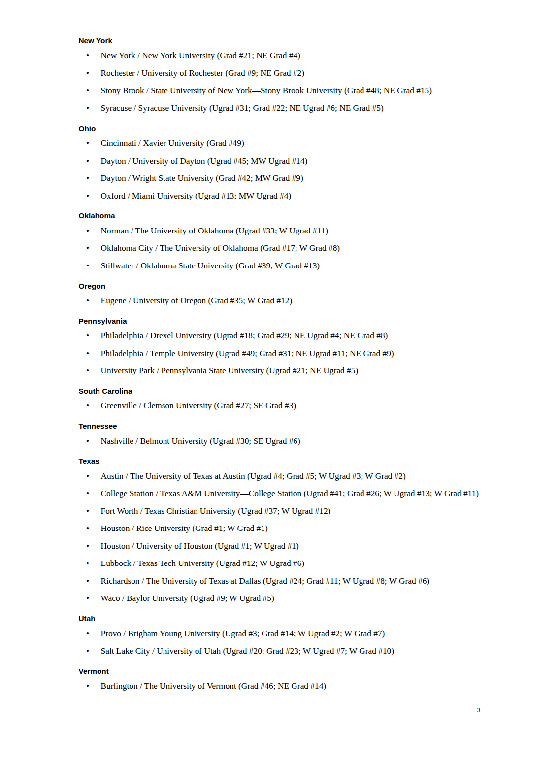New York
New York / New York University (Grad #21; NE Grad #4)
Rochester / University of Rochester (Grad #9; NE Grad #2)
Stony Brook / State University of New York—Stony Brook University (Grad #48; NE Grad #15)
Syracuse / Syracuse University (Ugrad #31; Grad #22; NE Ugrad #6; NE Grad #5)
Ohio
Cincinnati / Xavier University (Grad #49)
Dayton / University of Dayton (Ugrad #45; MW Ugrad #14)
Dayton / Wright State University (Grad #42; MW Grad #9)
Oxford / Miami University (Ugrad #13; MW Ugrad #4)
Oklahoma
Norman / The University of Oklahoma (Ugrad #33; W Ugrad #11)
Oklahoma City / The University of Oklahoma (Grad #17; W Grad #8)
Stillwater / Oklahoma State University (Grad #39; W Grad #13)
Oregon
Eugene / University of Oregon (Grad #35; W Grad #12)
Pennsylvania
Philadelphia / Drexel University (Ugrad #18; Grad #29; NE Ugrad #4; NE Grad #8)
Philadelphia / Temple University (Ugrad #49; Grad #31; NE Ugrad #11; NE Grad #9)
University Park / Pennsylvania State University (Ugrad #21; NE Ugrad #5)
South Carolina
Greenville / Clemson University (Grad #27; SE Grad #3)
Tennessee
Nashville / Belmont University (Ugrad #30; SE Ugrad #6)
Texas
Austin / The University of Texas at Austin (Ugrad #4; Grad #5; W Ugrad #3; W Grad #2)
College Station / Texas A&M University—College Station (Ugrad #41; Grad #26; W Ugrad #13; W Grad #11)
Fort Worth / Texas Christian University (Ugrad #37; W Ugrad #12)
Houston / Rice University (Grad #1; W Grad #1)
Houston / University of Houston (Ugrad #1; W Ugrad #1)
Lubbock / Texas Tech University (Ugrad #12; W Ugrad #6)
Richardson / The University of Texas at Dallas (Ugrad #24; Grad #11; W Ugrad #8; W Grad #6)
Waco / Baylor University (Ugrad #9; W Ugrad #5)
Utah
Provo / Brigham Young University (Ugrad #3; Grad #14; W Ugrad #2; W Grad #7)
Salt Lake City / University of Utah (Ugrad #20; Grad #23; W Ugrad #7; W Grad #10)
Vermont
Burlington / The University of Vermont (Grad #46; NE Grad #14)
3